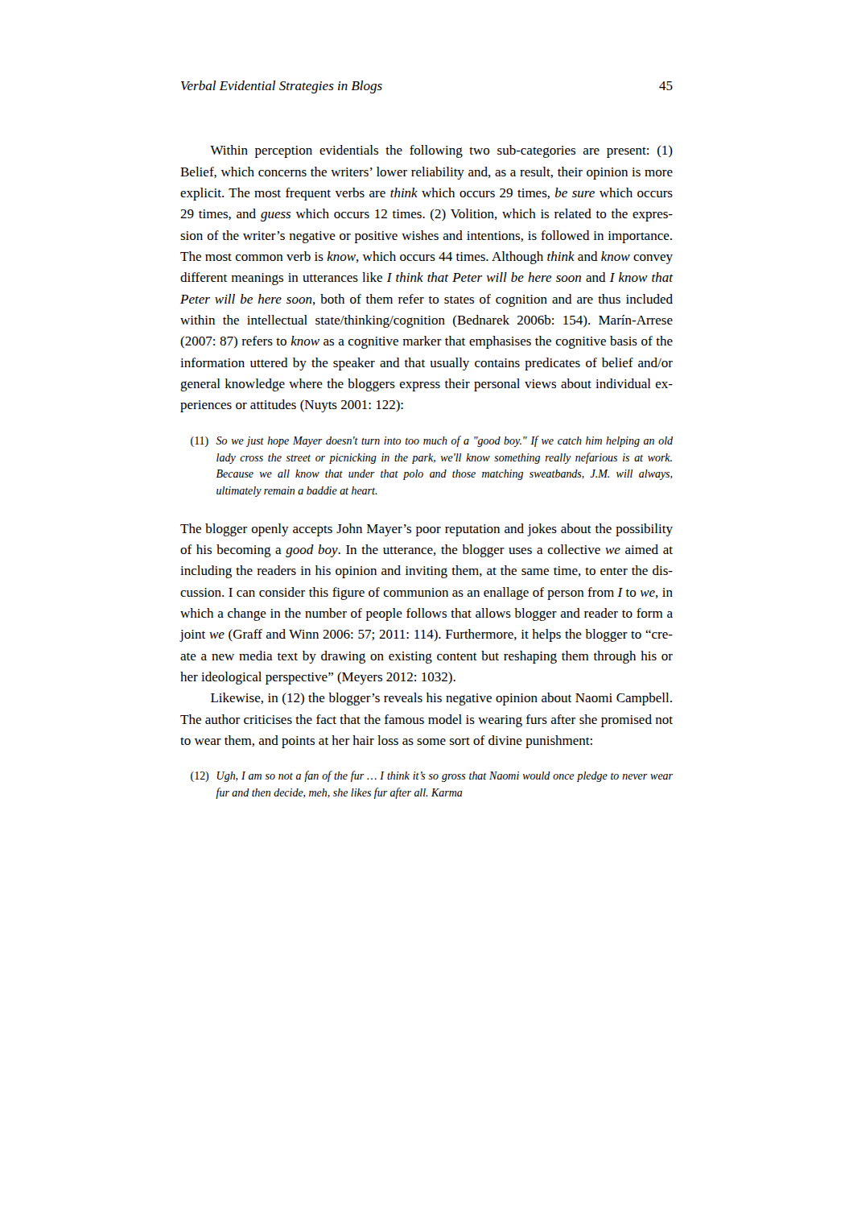Verbal Evidential Strategies in Blogs 45
Within perception evidentials the following two sub-categories are present: (1) Belief, which concerns the writers’ lower reliability and, as a result, their opinion is more explicit. The most frequent verbs are think which occurs 29 times, be sure which occurs 29 times, and guess which occurs 12 times. (2) Volition, which is related to the expression of the writer’s negative or positive wishes and intentions, is followed in importance. The most common verb is know, which occurs 44 times. Although think and know convey different meanings in utterances like I think that Peter will be here soon and I know that Peter will be here soon, both of them refer to states of cognition and are thus included within the intellectual state/thinking/cognition (Bednarek 2006b: 154). Marín-Arrese (2007: 87) refers to know as a cognitive marker that emphasises the cognitive basis of the information uttered by the speaker and that usually contains predicates of belief and/or general knowledge where the bloggers express their personal views about individual experiences or attitudes (Nuyts 2001: 122):
(11) So we just hope Mayer doesn't turn into too much of a "good boy." If we catch him helping an old lady cross the street or picnicking in the park, we'll know something really nefarious is at work. Because we all know that under that polo and those matching sweatbands, J.M. will always, ultimately remain a baddie at heart.
The blogger openly accepts John Mayer’s poor reputation and jokes about the possibility of his becoming a good boy. In the utterance, the blogger uses a collective we aimed at including the readers in his opinion and inviting them, at the same time, to enter the discussion. I can consider this figure of communion as an enallage of person from I to we, in which a change in the number of people follows that allows blogger and reader to form a joint we (Graff and Winn 2006: 57; 2011: 114). Furthermore, it helps the blogger to “create a new media text by drawing on existing content but reshaping them through his or her ideological perspective” (Meyers 2012: 1032).
Likewise, in (12) the blogger’s reveals his negative opinion about Naomi Campbell. The author criticises the fact that the famous model is wearing furs after she promised not to wear them, and points at her hair loss as some sort of divine punishment:
(12) Ugh, I am so not a fan of the fur … I think it’s so gross that Naomi would once pledge to never wear fur and then decide, meh, she likes fur after all. Karma